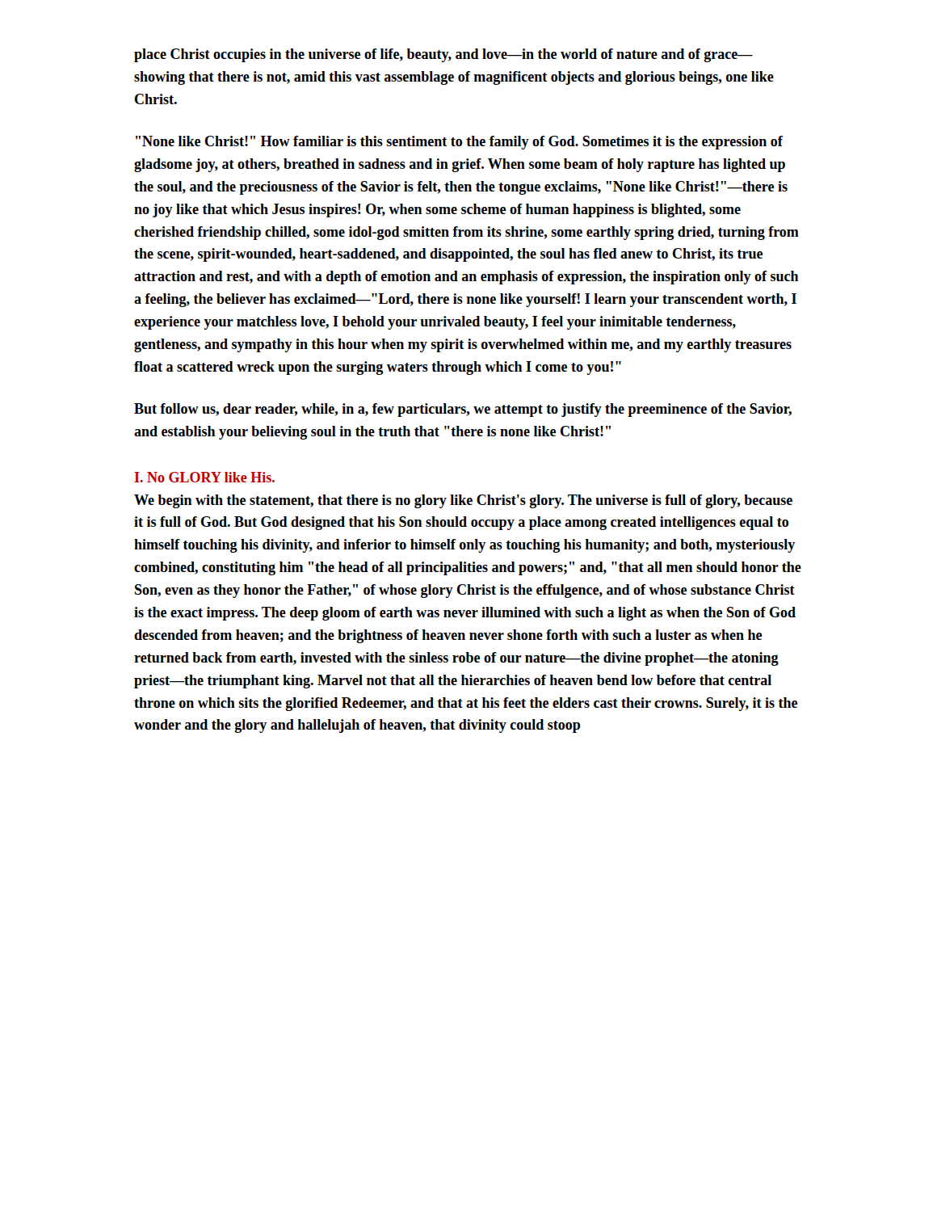place Christ occupies in the universe of life, beauty, and love—in the world of nature and of grace—showing that there is not, amid this vast assemblage of magnificent objects and glorious beings, one like Christ.
"None like Christ!" How familiar is this sentiment to the family of God. Sometimes it is the expression of gladsome joy, at others, breathed in sadness and in grief. When some beam of holy rapture has lighted up the soul, and the preciousness of the Savior is felt, then the tongue exclaims, "None like Christ!"—there is no joy like that which Jesus inspires! Or, when some scheme of human happiness is blighted, some cherished friendship chilled, some idol-god smitten from its shrine, some earthly spring dried, turning from the scene, spirit-wounded, heart-saddened, and disappointed, the soul has fled anew to Christ, its true attraction and rest, and with a depth of emotion and an emphasis of expression, the inspiration only of such a feeling, the believer has exclaimed—"Lord, there is none like yourself! I learn your transcendent worth, I experience your matchless love, I behold your unrivaled beauty, I feel your inimitable tenderness, gentleness, and sympathy in this hour when my spirit is overwhelmed within me, and my earthly treasures float a scattered wreck upon the surging waters through which I come to you!"
But follow us, dear reader, while, in a, few particulars, we attempt to justify the preeminence of the Savior, and establish your believing soul in the truth that "there is none like Christ!"
I. No GLORY like His.
We begin with the statement, that there is no glory like Christ's glory. The universe is full of glory, because it is full of God. But God designed that his Son should occupy a place among created intelligences equal to himself touching his divinity, and inferior to himself only as touching his humanity; and both, mysteriously combined, constituting him "the head of all principalities and powers;" and, "that all men should honor the Son, even as they honor the Father," of whose glory Christ is the effulgence, and of whose substance Christ is the exact impress. The deep gloom of earth was never illumined with such a light as when the Son of God descended from heaven; and the brightness of heaven never shone forth with such a luster as when he returned back from earth, invested with the sinless robe of our nature—the divine prophet—the atoning priest—the triumphant king. Marvel not that all the hierarchies of heaven bend low before that central throne on which sits the glorified Redeemer, and that at his feet the elders cast their crowns. Surely, it is the wonder and the glory and hallelujah of heaven, that divinity could stoop